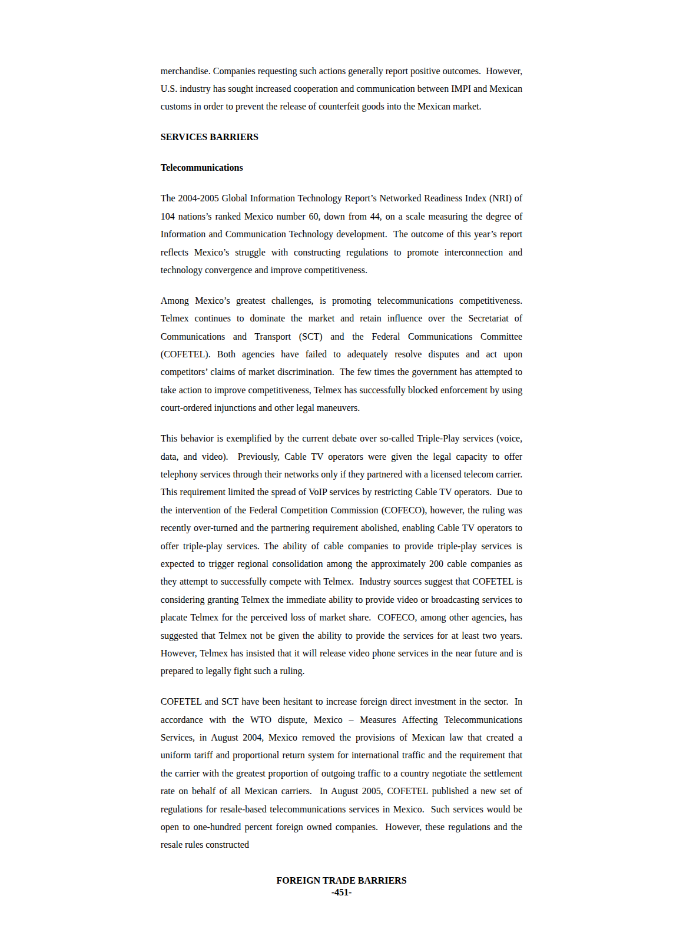merchandise. Companies requesting such actions generally report positive outcomes. However, U.S. industry has sought increased cooperation and communication between IMPI and Mexican customs in order to prevent the release of counterfeit goods into the Mexican market.
SERVICES BARRIERS
Telecommunications
The 2004-2005 Global Information Technology Report’s Networked Readiness Index (NRI) of 104 nations’s ranked Mexico number 60, down from 44, on a scale measuring the degree of Information and Communication Technology development. The outcome of this year’s report reflects Mexico’s struggle with constructing regulations to promote interconnection and technology convergence and improve competitiveness.
Among Mexico’s greatest challenges, is promoting telecommunications competitiveness. Telmex continues to dominate the market and retain influence over the Secretariat of Communications and Transport (SCT) and the Federal Communications Committee (COFETEL). Both agencies have failed to adequately resolve disputes and act upon competitors’ claims of market discrimination. The few times the government has attempted to take action to improve competitiveness, Telmex has successfully blocked enforcement by using court-ordered injunctions and other legal maneuvers.
This behavior is exemplified by the current debate over so-called Triple-Play services (voice, data, and video). Previously, Cable TV operators were given the legal capacity to offer telephony services through their networks only if they partnered with a licensed telecom carrier. This requirement limited the spread of VoIP services by restricting Cable TV operators. Due to the intervention of the Federal Competition Commission (COFECO), however, the ruling was recently over-turned and the partnering requirement abolished, enabling Cable TV operators to offer triple-play services. The ability of cable companies to provide triple-play services is expected to trigger regional consolidation among the approximately 200 cable companies as they attempt to successfully compete with Telmex. Industry sources suggest that COFETEL is considering granting Telmex the immediate ability to provide video or broadcasting services to placate Telmex for the perceived loss of market share. COFECO, among other agencies, has suggested that Telmex not be given the ability to provide the services for at least two years. However, Telmex has insisted that it will release video phone services in the near future and is prepared to legally fight such a ruling.
COFETEL and SCT have been hesitant to increase foreign direct investment in the sector. In accordance with the WTO dispute, Mexico – Measures Affecting Telecommunications Services, in August 2004, Mexico removed the provisions of Mexican law that created a uniform tariff and proportional return system for international traffic and the requirement that the carrier with the greatest proportion of outgoing traffic to a country negotiate the settlement rate on behalf of all Mexican carriers. In August 2005, COFETEL published a new set of regulations for resale-based telecommunications services in Mexico. Such services would be open to one-hundred percent foreign owned companies. However, these regulations and the resale rules constructed
FOREIGN TRADE BARRIERS
-451-